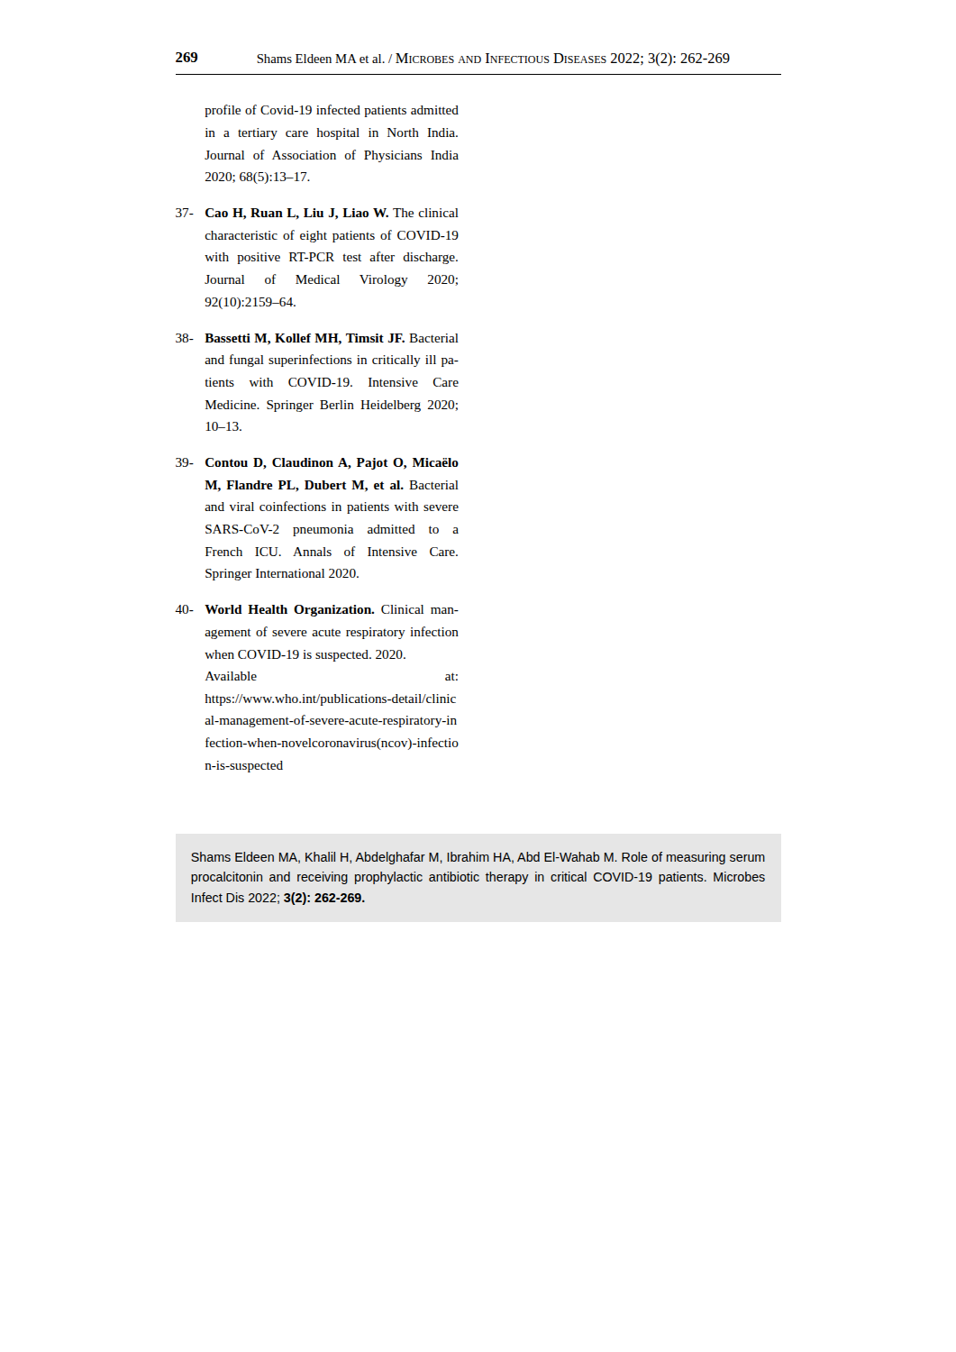269
Shams Eldeen MA et al. / Microbes and Infectious Diseases 2022; 3(2): 262-269
profile of Covid-19 infected patients admitted in a tertiary care hospital in North India. Journal of Association of Physicians India 2020; 68(5):13–17.
37- Cao H, Ruan L, Liu J, Liao W. The clinical characteristic of eight patients of COVID-19 with positive RT-PCR test after discharge. Journal of Medical Virology 2020; 92(10):2159–64.
38- Bassetti M, Kollef MH, Timsit JF. Bacterial and fungal superinfections in critically ill patients with COVID-19. Intensive Care Medicine. Springer Berlin Heidelberg 2020; 10–13.
39- Contou D, Claudinon A, Pajot O, Micaëlo M, Flandre PL, Dubert M, et al. Bacterial and viral coinfections in patients with severe SARS-CoV-2 pneumonia admitted to a French ICU. Annals of Intensive Care. Springer International 2020.
40- World Health Organization. Clinical management of severe acute respiratory infection when COVID-19 is suspected. 2020. Available at: https://www.who.int/publications-detail/clinical-management-of-severe-acute-respiratory-infection-when-novelcoronavirus(ncov)-infection-is-suspected
Shams Eldeen MA, Khalil H, Abdelghafar M, Ibrahim HA, Abd El-Wahab M. Role of measuring serum procalcitonin and receiving prophylactic antibiotic therapy in critical COVID-19 patients. Microbes Infect Dis 2022; 3(2): 262-269.